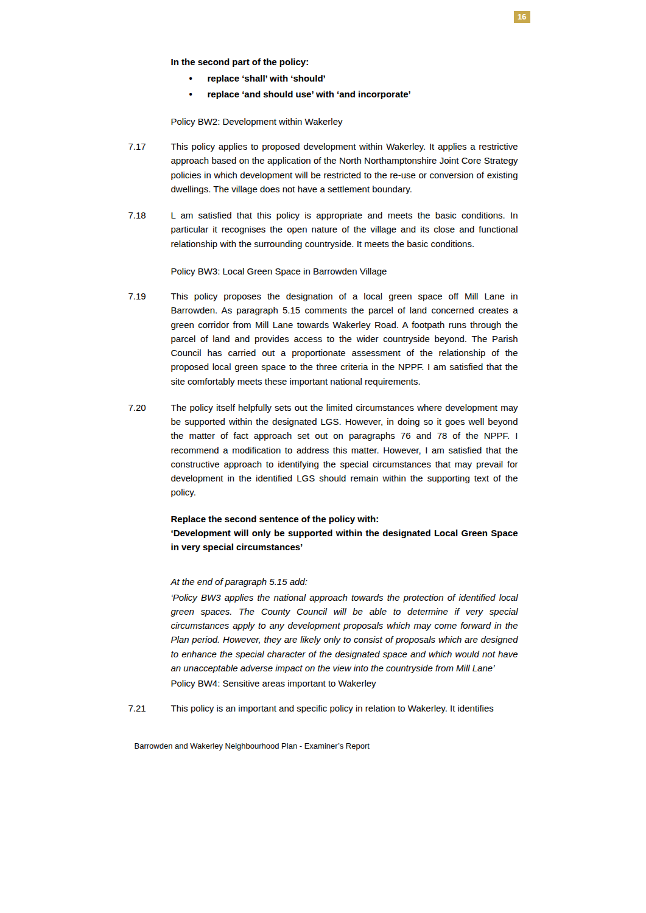16
In the second part of the policy:
replace ‘shall’ with ‘should’
replace ‘and should use’ with ‘and incorporate’
Policy BW2: Development within Wakerley
7.17
This policy applies to proposed development within Wakerley. It applies a restrictive approach based on the application of the North Northamptonshire Joint Core Strategy policies in which development will be restricted to the re-use or conversion of existing dwellings. The village does not have a settlement boundary.
7.18
L am satisfied that this policy is appropriate and meets the basic conditions. In particular it recognises the open nature of the village and its close and functional relationship with the surrounding countryside. It meets the basic conditions.
Policy BW3: Local Green Space in Barrowden Village
7.19
This policy proposes the designation of a local green space off Mill Lane in Barrowden. As paragraph 5.15 comments the parcel of land concerned creates a green corridor from Mill Lane towards Wakerley Road. A footpath runs through the parcel of land and provides access to the wider countryside beyond. The Parish Council has carried out a proportionate assessment of the relationship of the proposed local green space to the three criteria in the NPPF. I am satisfied that the site comfortably meets these important national requirements.
7.20
The policy itself helpfully sets out the limited circumstances where development may be supported within the designated LGS. However, in doing so it goes well beyond the matter of fact approach set out on paragraphs 76 and 78 of the NPPF. I recommend a modification to address this matter. However, I am satisfied that the constructive approach to identifying the special circumstances that may prevail for development in the identified LGS should remain within the supporting text of the policy.
Replace the second sentence of the policy with:
‘Development will only be supported within the designated Local Green Space in very special circumstances’
At the end of paragraph 5.15 add:
‘Policy BW3 applies the national approach towards the protection of identified local green spaces. The County Council will be able to determine if very special circumstances apply to any development proposals which may come forward in the Plan period. However, they are likely only to consist of proposals which are designed to enhance the special character of the designated space and which would not have an unacceptable adverse impact on the view into the countryside from Mill Lane’
Policy BW4: Sensitive areas important to Wakerley
7.21
This policy is an important and specific policy in relation to Wakerley. It identifies
Barrowden and Wakerley Neighbourhood Plan - Examiner’s Report